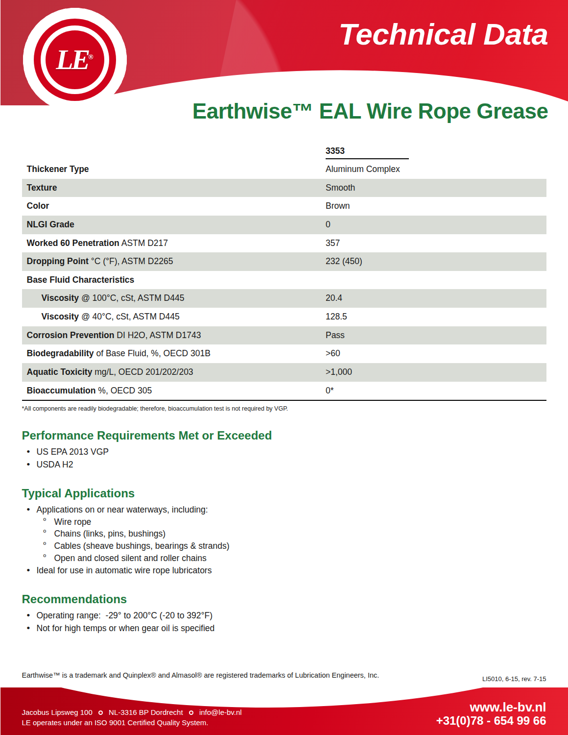LE®
Technical Data
Earthwise™ EAL Wire Rope Grease
| | 3353 |
| Thickener Type | Aluminum Complex |
| Texture | Smooth |
| Color | Brown |
| NLGI Grade | 0 |
| Worked 60 Penetration ASTM D217 | 357 |
| Dropping Point °C (°F), ASTM D2265 | 232 (450) |
| Base Fluid Characteristics | |
| Viscosity @ 100°C, cSt, ASTM D445 | 20.4 |
| Viscosity @ 40°C, cSt, ASTM D445 | 128.5 |
| Corrosion Prevention DI H2O, ASTM D1743 | Pass |
| Biodegradability of Base Fluid, %, OECD 301B | >60 |
| Aquatic Toxicity mg/L, OECD 201/202/203 | >1,000 |
| Bioaccumulation %, OECD 305 | 0* |
*All components are readily biodegradable; therefore, bioaccumulation test is not required by VGP.
Performance Requirements Met or Exceeded
US EPA 2013 VGP
USDA H2
Typical Applications
Applications on or near waterways, including:
Wire rope
Chains (links, pins, bushings)
Cables (sheave bushings, bearings & strands)
Open and closed silent and roller chains
Ideal for use in automatic wire rope lubricators
Recommendations
Operating range: -29° to 200°C (-20 to 392°F)
Not for high temps or when gear oil is specified
Earthwise™ is a trademark and Quinplex® and Almasol® are registered trademarks of Lubrication Engineers, Inc. LI5010, 6-15, rev. 7-15
Jacobus Lipsweg 100 NL-3316 BP Dordrecht info@le-bv.nl
LE operates under an ISO 9001 Certified Quality System.
www.le-bv.nl
+31(0)78 - 654 99 66